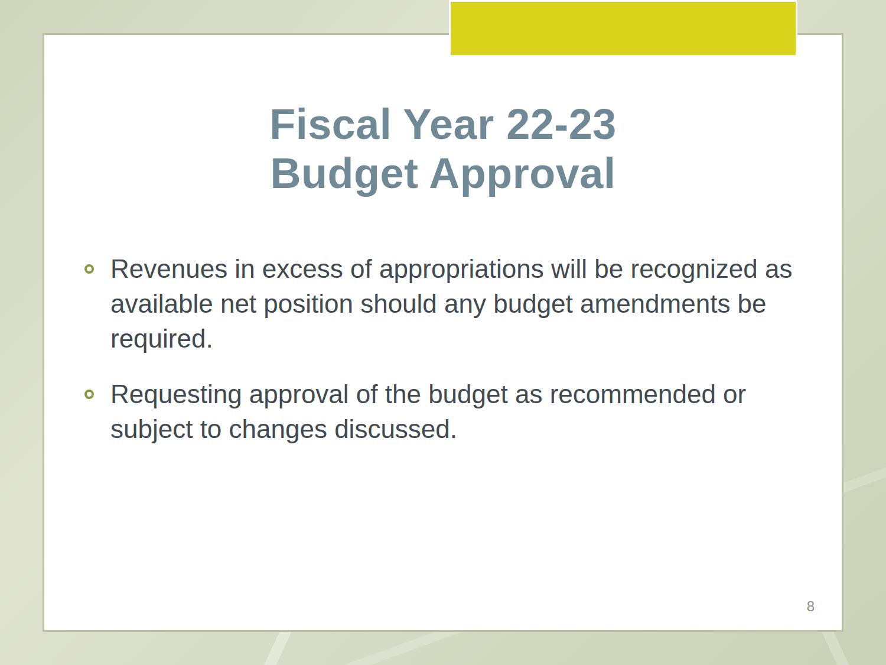Fiscal Year 22-23
Budget Approval
Revenues in excess of appropriations will be recognized as available net position should any budget amendments be required.
Requesting approval of the budget as recommended or subject to changes discussed.
8